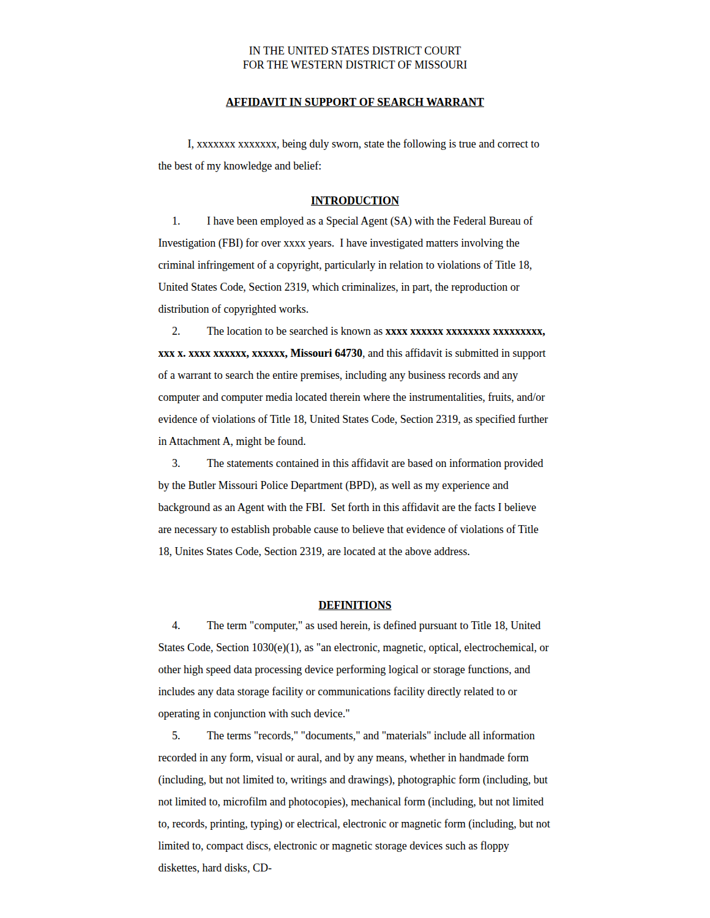IN THE UNITED STATES DISTRICT COURT
FOR THE WESTERN DISTRICT OF MISSOURI
AFFIDAVIT IN SUPPORT OF SEARCH WARRANT
I, xxxxxxx xxxxxxx, being duly sworn, state the following is true and correct to the best of my knowledge and belief:
INTRODUCTION
1. I have been employed as a Special Agent (SA) with the Federal Bureau of Investigation (FBI) for over xxxx years. I have investigated matters involving the criminal infringement of a copyright, particularly in relation to violations of Title 18, United States Code, Section 2319, which criminalizes, in part, the reproduction or distribution of copyrighted works.
2. The location to be searched is known as xxxx xxxxxx xxxxxxxx xxxxxxxxx, xxx x. xxxx xxxxxx, xxxxxx, Missouri 64730, and this affidavit is submitted in support of a warrant to search the entire premises, including any business records and any computer and computer media located therein where the instrumentalities, fruits, and/or evidence of violations of Title 18, United States Code, Section 2319, as specified further in Attachment A, might be found.
3. The statements contained in this affidavit are based on information provided by the Butler Missouri Police Department (BPD), as well as my experience and background as an Agent with the FBI. Set forth in this affidavit are the facts I believe are necessary to establish probable cause to believe that evidence of violations of Title 18, Unites States Code, Section 2319, are located at the above address.
DEFINITIONS
4. The term "computer," as used herein, is defined pursuant to Title 18, United States Code, Section 1030(e)(1), as "an electronic, magnetic, optical, electrochemical, or other high speed data processing device performing logical or storage functions, and includes any data storage facility or communications facility directly related to or operating in conjunction with such device."
5. The terms "records," "documents," and "materials" include all information recorded in any form, visual or aural, and by any means, whether in handmade form (including, but not limited to, writings and drawings), photographic form (including, but not limited to, microfilm and photocopies), mechanical form (including, but not limited to, records, printing, typing) or electrical, electronic or magnetic form (including, but not limited to, compact discs, electronic or magnetic storage devices such as floppy diskettes, hard disks, CD-